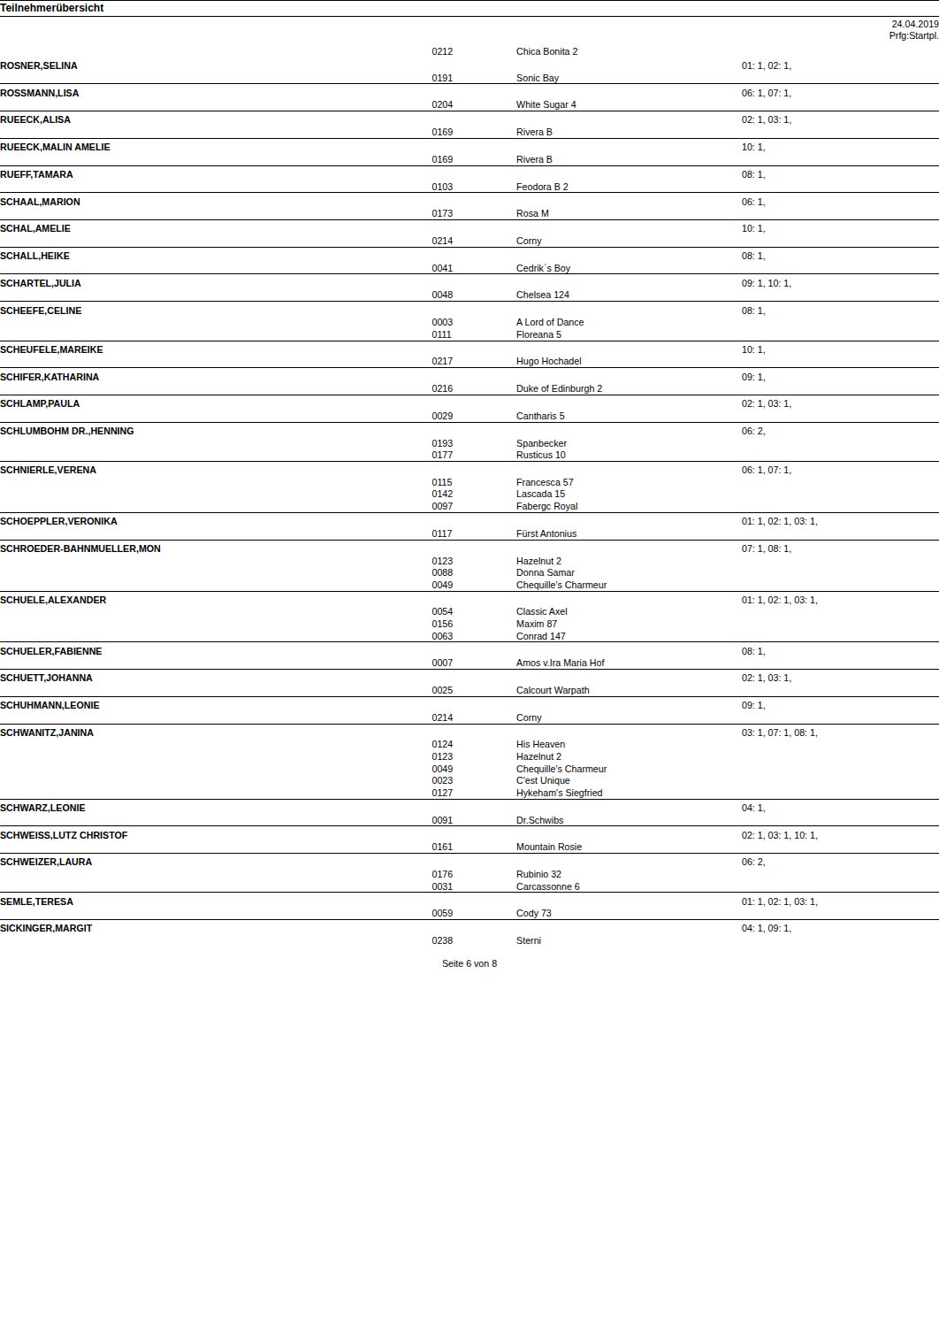Teilnehmerübersicht
24.04.2019
| | | | Prfg:Startpl. |
| | 0212 | Chica Bonita 2 | |
| ROSNER,SELINA | | | 01: 1, 02: 1, |
| | 0191 | Sonic Bay | |
| ROSSMANN,LISA | | | 06: 1, 07: 1, |
| | 0204 | White Sugar 4 | |
| RUEECK,ALISA | | | 02: 1, 03: 1, |
| | 0169 | Rivera B | |
| RUEECK,MALIN AMELIE | | | 10: 1, |
| | 0169 | Rivera B | |
| RUEFF,TAMARA | | | 08: 1, |
| | 0103 | Feodora B 2 | |
| SCHAAL,MARION | | | 06: 1, |
| | 0173 | Rosa M | |
| SCHAL,AMELIE | | | 10: 1, |
| | 0214 | Corny | |
| SCHALL,HEIKE | | | 08: 1, |
| | 0041 | Cedrik`s Boy | |
| SCHARTEL,JULIA | | | 09: 1, 10: 1, |
| | 0048 | Chelsea 124 | |
| SCHEEFE,CELINE | | | 08: 1, |
| | 0003 | A Lord of Dance | |
| | 0111 | Floreana 5 | |
| SCHEUFELE,MAREIKE | | | 10: 1, |
| | 0217 | Hugo Hochadel | |
| SCHIFER,KATHARINA | | | 09: 1, |
| | 0216 | Duke of Edinburgh 2 | |
| SCHLAMP,PAULA | | | 02: 1, 03: 1, |
| | 0029 | Cantharis 5 | |
| SCHLUMBOHM DR.,HENNING | | | 06: 2, |
| | 0193 | Spanbecker | |
| | 0177 | Rusticus 10 | |
| SCHNIERLE,VERENA | | | 06: 1, 07: 1, |
| | 0115 | Francesca 57 | |
| | 0142 | Lascada 15 | |
| | 0097 | Fabergc Royal | |
| SCHOEPPLER,VERONIKA | | | 01: 1, 02: 1, 03: 1, |
| | 0117 | Fürst Antonius | |
| SCHROEDER-BAHNMUELLER,MON | | | 07: 1, 08: 1, |
| | 0123 | Hazelnut 2 | |
| | 0088 | Donna Samar | |
| | 0049 | Chequille's Charmeur | |
| SCHUELE,ALEXANDER | | | 01: 1, 02: 1, 03: 1, |
| | 0054 | Classic Axel | |
| | 0156 | Maxim 87 | |
| | 0063 | Conrad 147 | |
| SCHUELER,FABIENNE | | | 08: 1, |
| | 0007 | Amos v.Ira Maria Hof | |
| SCHUETT,JOHANNA | | | 02: 1, 03: 1, |
| | 0025 | Calcourt Warpath | |
| SCHUHMANN,LEONIE | | | 09: 1, |
| | 0214 | Corny | |
| SCHWANITZ,JANINA | | | 03: 1, 07: 1, 08: 1, |
| | 0124 | His Heaven | |
| | 0123 | Hazelnut 2 | |
| | 0049 | Chequille's Charmeur | |
| | 0023 | C'est Unique | |
| | 0127 | Hykeham's Siegfried | |
| SCHWARZ,LEONIE | | | 04: 1, |
| | 0091 | Dr.Schwibs | |
| SCHWEISS,LUTZ CHRISTOF | | | 02: 1, 03: 1, 10: 1, |
| | 0161 | Mountain Rosie | |
| SCHWEIZER,LAURA | | | 06: 2, |
| | 0176 | Rubinio 32 | |
| | 0031 | Carcassonne 6 | |
| SEMLE,TERESA | | | 01: 1, 02: 1, 03: 1, |
| | 0059 | Cody 73 | |
| SICKINGER,MARGIT | | | 04: 1, 09: 1, |
| | 0238 | Sterni | |
Seite 6 von 8